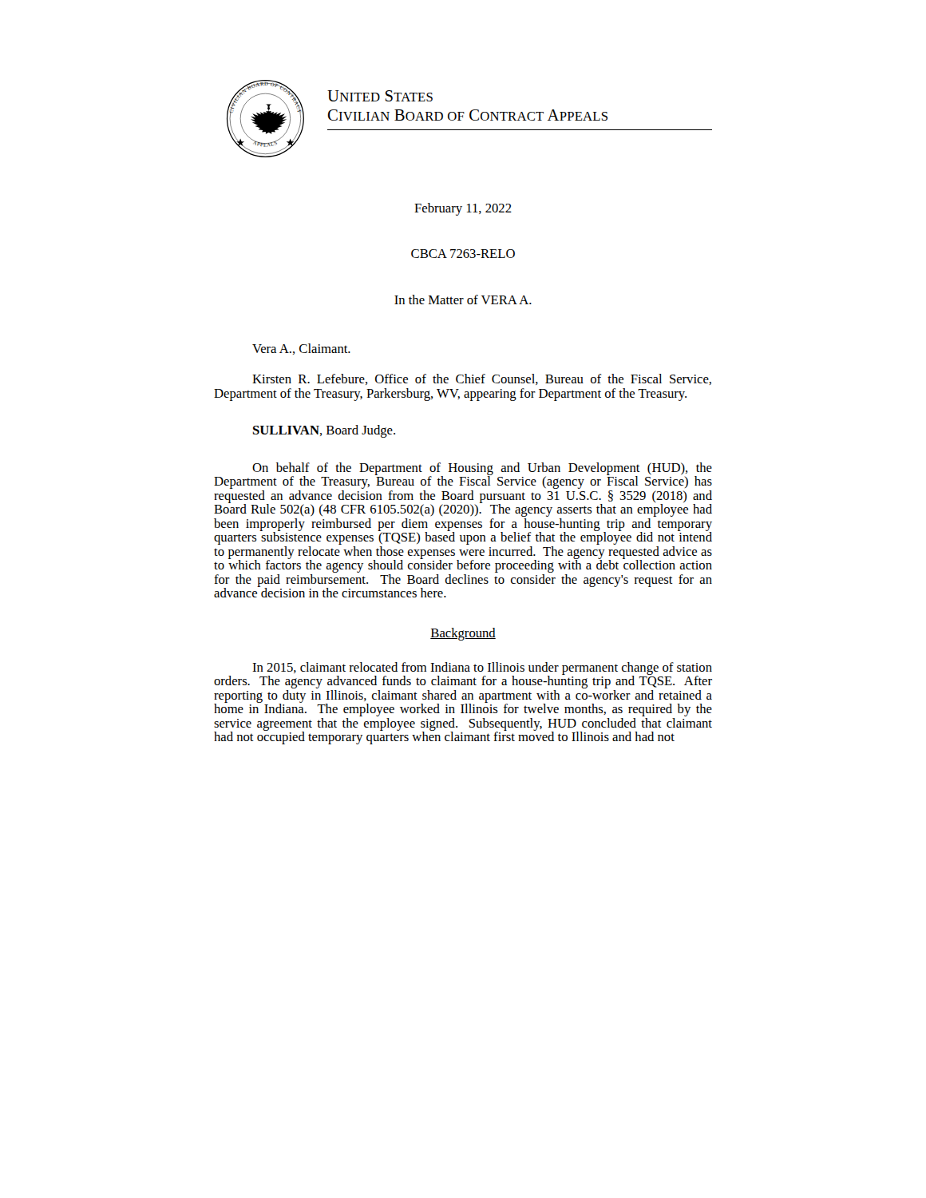CIVILIAN BOARD OF CONTRACT APPEALS
UNITED STATES
CIVILIAN BOARD OF CONTRACT APPEALS
February 11, 2022
CBCA 7263-RELO
In the Matter of VERA A.
Vera A., Claimant.
Kirsten R. Lefebure, Office of the Chief Counsel, Bureau of the Fiscal Service, Department of the Treasury, Parkersburg, WV, appearing for Department of the Treasury.
SULLIVAN, Board Judge.
On behalf of the Department of Housing and Urban Development (HUD), the Department of the Treasury, Bureau of the Fiscal Service (agency or Fiscal Service) has requested an advance decision from the Board pursuant to 31 U.S.C. § 3529 (2018) and Board Rule 502(a) (48 CFR 6105.502(a) (2020)). The agency asserts that an employee had been improperly reimbursed per diem expenses for a house-hunting trip and temporary quarters subsistence expenses (TQSE) based upon a belief that the employee did not intend to permanently relocate when those expenses were incurred. The agency requested advice as to which factors the agency should consider before proceeding with a debt collection action for the paid reimbursement. The Board declines to consider the agency's request for an advance decision in the circumstances here.
Background
In 2015, claimant relocated from Indiana to Illinois under permanent change of station orders. The agency advanced funds to claimant for a house-hunting trip and TQSE. After reporting to duty in Illinois, claimant shared an apartment with a co-worker and retained a home in Indiana. The employee worked in Illinois for twelve months, as required by the service agreement that the employee signed. Subsequently, HUD concluded that claimant had not occupied temporary quarters when claimant first moved to Illinois and had not